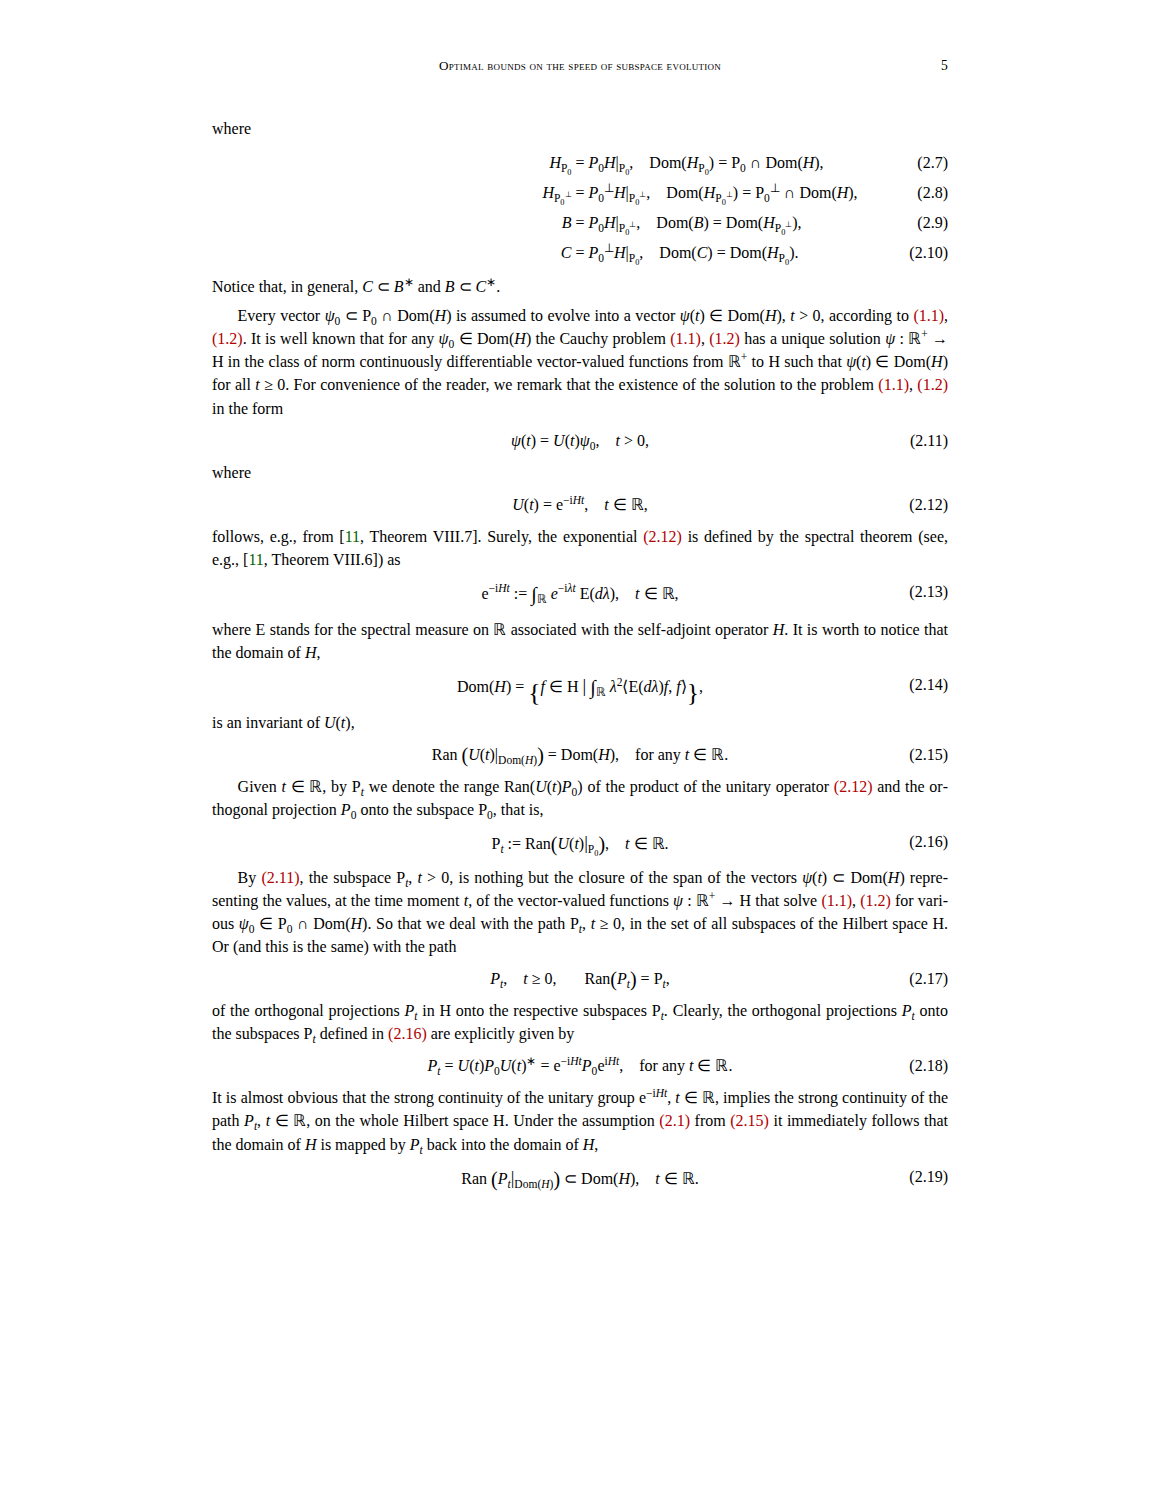Optimal bounds on the speed of subspace evolution 5
where
HP0 = P0H|P0, Dom(HP0) = P0 ∩ Dom(H), (2.7)
HP0⊥ = P0⊥H|P0⊥, Dom(HP0⊥) = P0⊥ ∩ Dom(H), (2.8)
B = P0H|P0⊥, Dom(B) = Dom(HP0⊥), (2.9)
C = P0⊥H|P0, Dom(C) = Dom(HP0). (2.10)
Notice that, in general, C ⊂ B∗ and B ⊂ C∗.
Every vector ψ0 ⊂ P0 ∩ Dom(H) is assumed to evolve into a vector ψ(t) ∈ Dom(H), t > 0, according to (1.1), (1.2). It is well known that for any ψ0 ∈ Dom(H) the Cauchy problem (1.1), (1.2) has a unique solution ψ : ℝ+ → H in the class of norm continuously differentiable vector-valued functions from ℝ+ to H such that ψ(t) ∈ Dom(H) for all t ≥ 0. For convenience of the reader, we remark that the existence of the solution to the problem (1.1), (1.2) in the form
ψ(t) = U(t)ψ0, t > 0, (2.11)
where
U(t) = e−iHt, t ∈ ℝ, (2.12)
follows, e.g., from [11, Theorem VIII.7]. Surely, the exponential (2.12) is defined by the spectral theorem (see, e.g., [11, Theorem VIII.6]) as
e−iHt := ∫ℝ e−iλt E(dλ), t ∈ ℝ, (2.13)
where E stands for the spectral measure on ℝ associated with the self-adjoint operator H. It is worth to notice that the domain of H,
Dom(H) = {f ∈ H | ∫ℝ λ2⟨E(dλ)f, f⟩}, (2.14)
is an invariant of U(t),
Ran (U(t)|Dom(H)) = Dom(H), for any t ∈ ℝ. (2.15)
Given t ∈ ℝ, by Pt we denote the range Ran(U(t)P0) of the product of the unitary operator (2.12) and the orthogonal projection P0 onto the subspace P0, that is,
Pt := Ran(U(t)|P0), t ∈ ℝ. (2.16)
By (2.11), the subspace Pt, t > 0, is nothing but the closure of the span of the vectors ψ(t) ⊂ Dom(H) representing the values, at the time moment t, of the vector-valued functions ψ : ℝ+ → H that solve (1.1), (1.2) for various ψ0 ∈ P0 ∩ Dom(H). So that we deal with the path Pt, t ≥ 0, in the set of all subspaces of the Hilbert space H. Or (and this is the same) with the path
Pt, t ≥ 0, Ran(Pt) = Pt, (2.17)
of the orthogonal projections Pt in H onto the respective subspaces Pt. Clearly, the orthogonal projections Pt onto the subspaces Pt defined in (2.16) are explicitly given by
Pt = U(t)P0U(t)∗ = e−iHtP0eiHt, for any t ∈ ℝ. (2.18)
It is almost obvious that the strong continuity of the unitary group e−iHt, t ∈ ℝ, implies the strong continuity of the path Pt, t ∈ ℝ, on the whole Hilbert space H. Under the assumption (2.1) from (2.15) it immediately follows that the domain of H is mapped by Pt back into the domain of H,
Ran (Pt|Dom(H)) ⊂ Dom(H), t ∈ ℝ. (2.19)